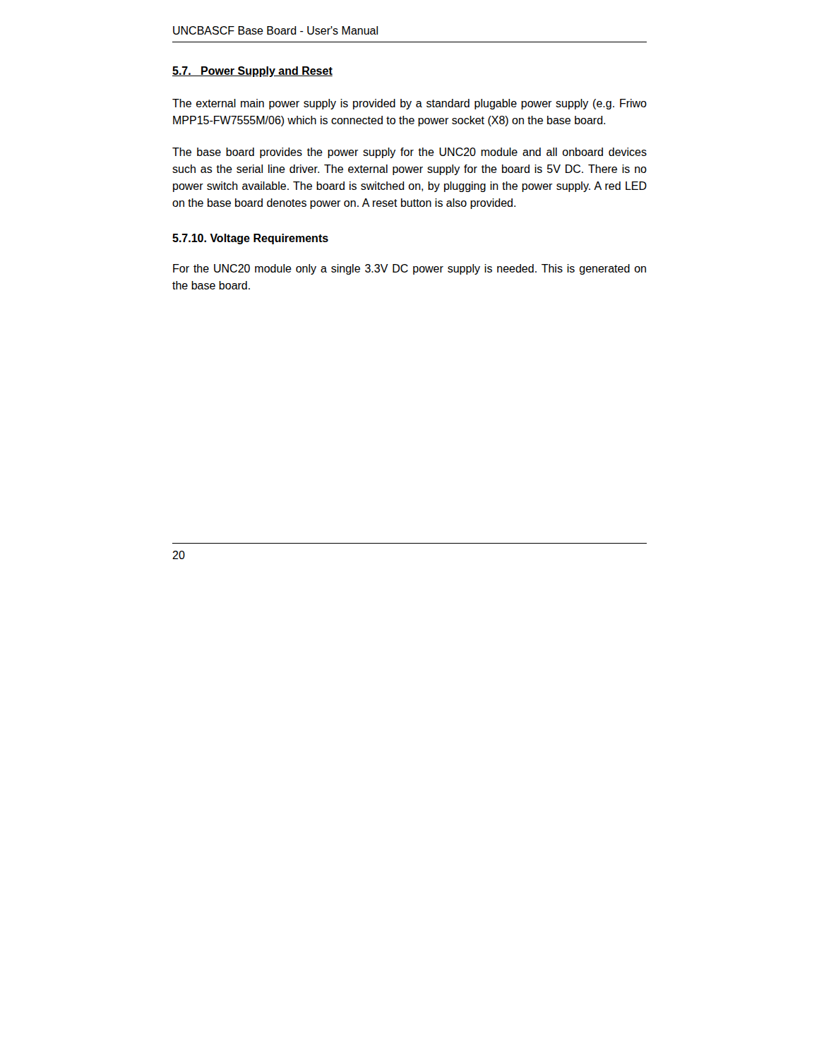UNCBASCF Base Board - User's Manual
5.7. Power Supply and Reset
The external main power supply is provided by a standard plugable power supply (e.g. Friwo MPP15-FW7555M/06) which is connected to the power socket (X8) on the base board.
The base board provides the power supply for the UNC20 module and all onboard devices such as the serial line driver. The external power supply for the board is 5V DC. There is no power switch available. The board is switched on, by plugging in the power supply. A red LED on the base board denotes power on. A reset button is also provided.
5.7.10. Voltage Requirements
For the UNC20 module only a single 3.3V DC power supply is needed. This is generated on the base board.
20